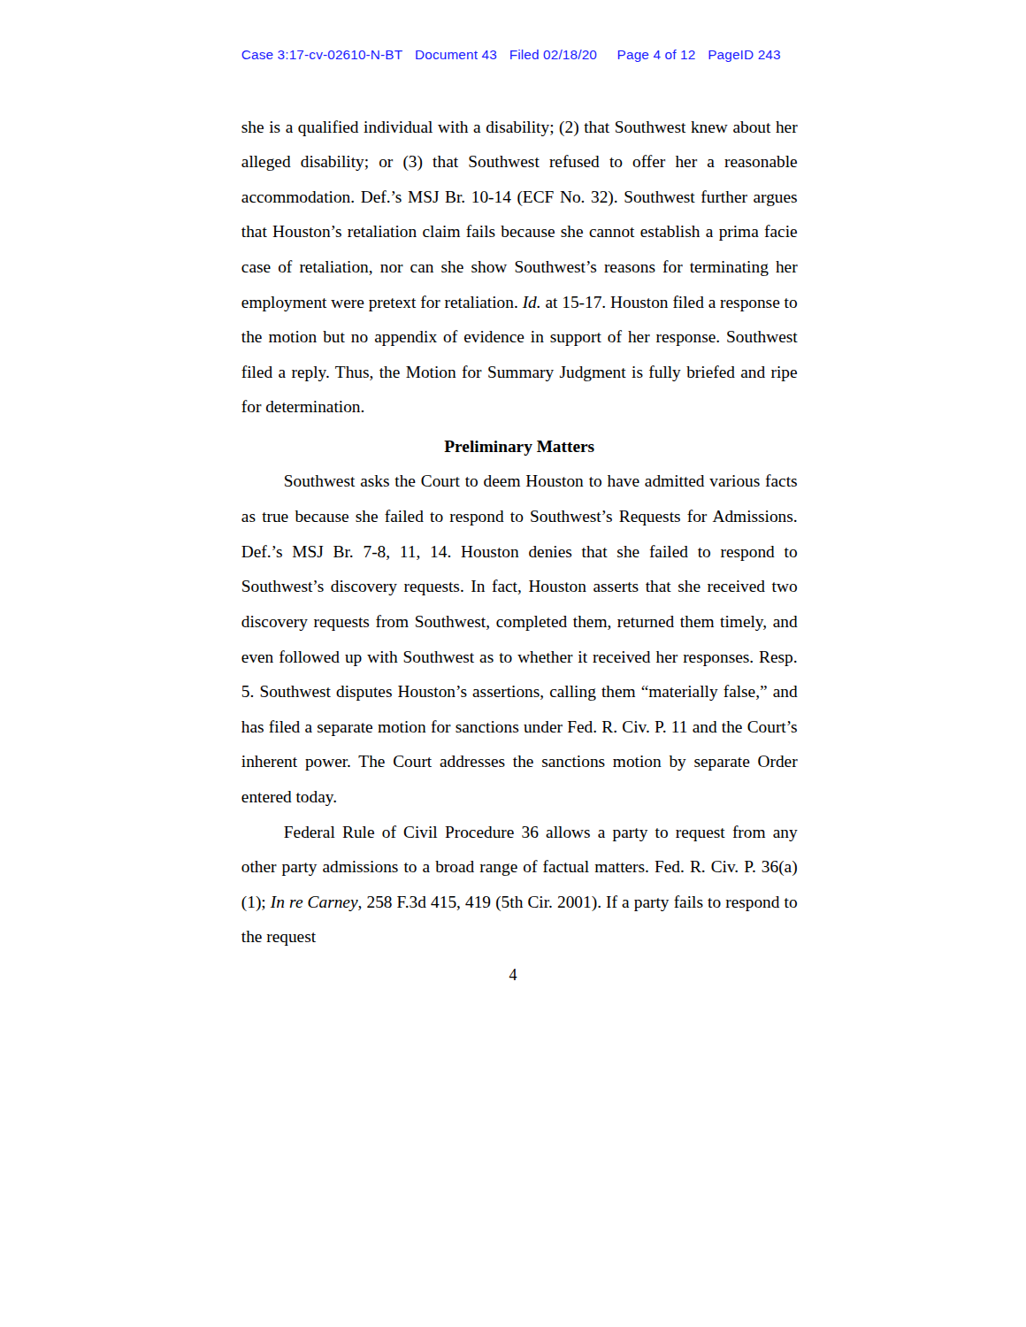Case 3:17-cv-02610-N-BT Document 43 Filed 02/18/20 Page 4 of 12 PageID 243
she is a qualified individual with a disability; (2) that Southwest knew about her alleged disability; or (3) that Southwest refused to offer her a reasonable accommodation. Def.’s MSJ Br. 10-14 (ECF No. 32). Southwest further argues that Houston’s retaliation claim fails because she cannot establish a prima facie case of retaliation, nor can she show Southwest’s reasons for terminating her employment were pretext for retaliation. Id. at 15-17. Houston filed a response to the motion but no appendix of evidence in support of her response. Southwest filed a reply. Thus, the Motion for Summary Judgment is fully briefed and ripe for determination.
Preliminary Matters
Southwest asks the Court to deem Houston to have admitted various facts as true because she failed to respond to Southwest’s Requests for Admissions. Def.’s MSJ Br. 7-8, 11, 14. Houston denies that she failed to respond to Southwest’s discovery requests. In fact, Houston asserts that she received two discovery requests from Southwest, completed them, returned them timely, and even followed up with Southwest as to whether it received her responses. Resp. 5. Southwest disputes Houston’s assertions, calling them “materially false,” and has filed a separate motion for sanctions under Fed. R. Civ. P. 11 and the Court’s inherent power. The Court addresses the sanctions motion by separate Order entered today.
Federal Rule of Civil Procedure 36 allows a party to request from any other party admissions to a broad range of factual matters. Fed. R. Civ. P. 36(a)(1); In re Carney, 258 F.3d 415, 419 (5th Cir. 2001). If a party fails to respond to the request
4